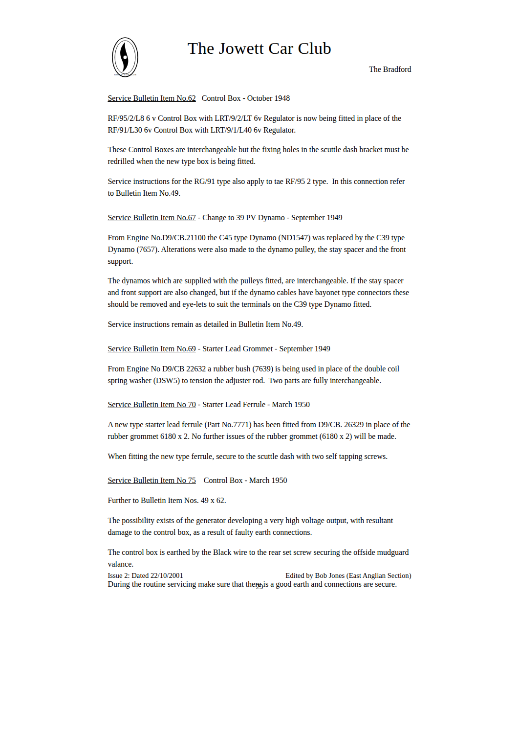JOWETT CAR CLUB
The Jowett Car Club
The Bradford
Service Bulletin Item No.62 Control Box - October 1948
RF/95/2/L8 6 v Control Box with LRT/9/2/LT 6v Regulator is now being fitted in place of the RF/91/L30 6v Control Box with LRT/9/1/L40 6v Regulator.
These Control Boxes are interchangeable but the fixing holes in the scuttle dash bracket must be redrilled when the new type box is being fitted.
Service instructions for the RG/91 type also apply to tae RF/95 2 type. In this connection refer to Bulletin Item No.49.
Service Bulletin Item No.67 - Change to 39 PV Dynamo - September 1949
From Engine No.D9/CB.21100 the C45 type Dynamo (ND1547) was replaced by the C39 type Dynamo (7657). Alterations were also made to the dynamo pulley, the stay spacer and the front support.
The dynamos which are supplied with the pulleys fitted, are interchangeable. If the stay spacer and front support are also changed, but if the dynamo cables have bayonet type connectors these should be removed and eye-lets to suit the terminals on the C39 type Dynamo fitted.
Service instructions remain as detailed in Bulletin Item No.49.
Service Bulletin Item No.69 - Starter Lead Grommet - September 1949
From Engine No D9/CB 22632 a rubber bush (7639) is being used in place of the double coil spring washer (DSW5) to tension the adjuster rod. Two parts are fully interchangeable.
Service Bulletin Item No 70 - Starter Lead Ferrule - March 1950
A new type starter lead ferrule (Part No.7771) has been fitted from D9/CB. 26329 in place of the rubber grommet 6180 x 2. No further issues of the rubber grommet (6180 x 2) will be made.
When fitting the new type ferrule, secure to the scuttle dash with two self tapping screws.
Service Bulletin Item No 75 Control Box - March 1950
Further to Bulletin Item Nos. 49 x 62.
The possibility exists of the generator developing a very high voltage output, with resultant damage to the control box, as a result of faulty earth connections.
The control box is earthed by the Black wire to the rear set screw securing the offside mudguard valance.
During the routine servicing make sure that there is a good earth and connections are secure.
Issue 2: Dated 22/10/2001 Edited by Bob Jones (East Anglian Section)
29